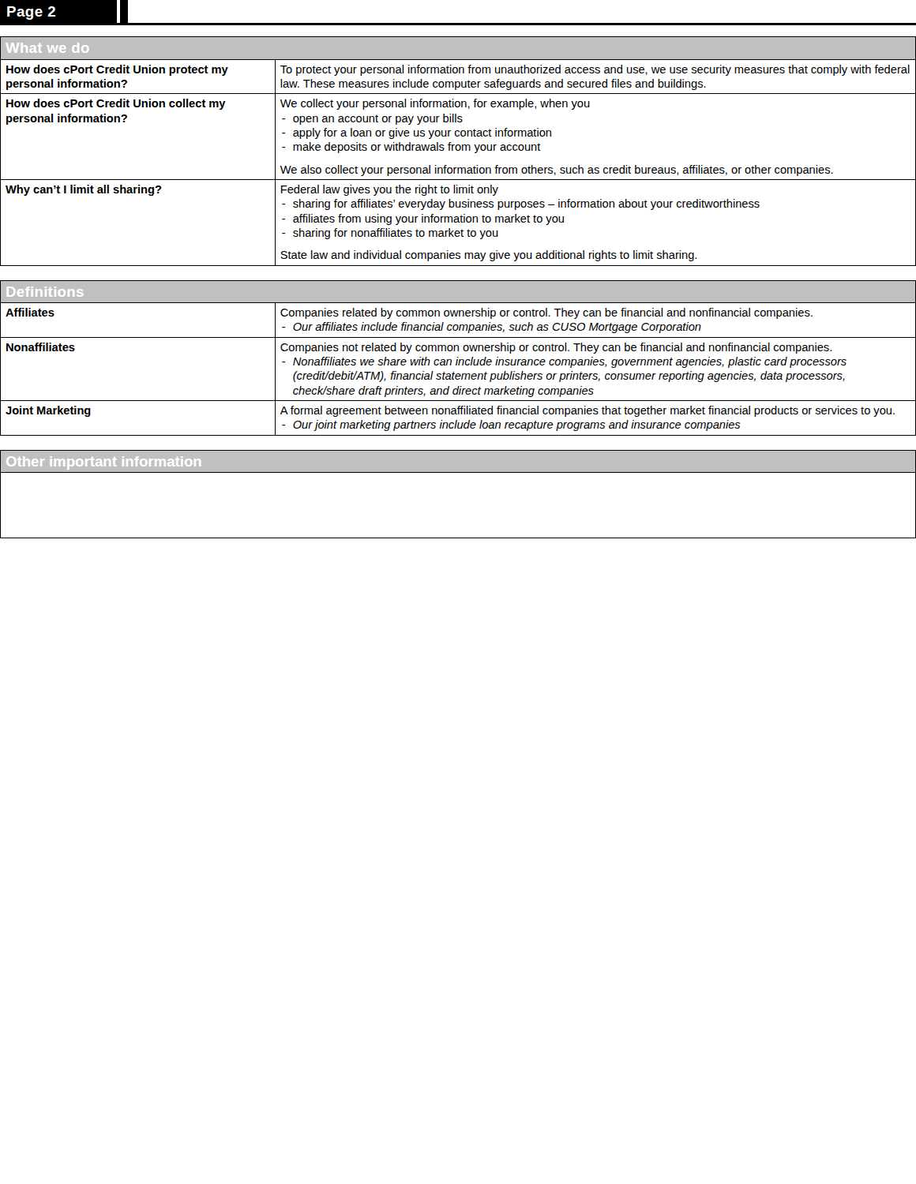Page 2
| What we do |
| --- |
| How does cPort Credit Union protect my personal information? | To protect your personal information from unauthorized access and use, we use security measures that comply with federal law. These measures include computer safeguards and secured files and buildings. |
| How does cPort Credit Union collect my personal information? | We collect your personal information, for example, when you open an account or pay your bills apply for a loan or give us your contact information make deposits or withdrawals from your account We also collect your personal information from others, such as credit bureaus, affiliates, or other companies. |
| Why can’t I limit all sharing? | Federal law gives you the right to limit only sharing for affiliates’ everyday business purposes – information about your creditworthiness affiliates from using your information to market to you sharing for nonaffiliates to market to you State law and individual companies may give you additional rights to limit sharing. |
| Definitions |
| --- |
| Affiliates | Companies related by common ownership or control. They can be financial and nonfinancial companies. Our affiliates include financial companies, such as CUSO Mortgage Corporation |
| Nonaffiliates | Companies not related by common ownership or control. They can be financial and nonfinancial companies. Nonaffiliates we share with can include insurance companies, government agencies, plastic card processors (credit/debit/ATM), financial statement publishers or printers, consumer reporting agencies, data processors, check/share draft printers, and direct marketing companies |
| Joint Marketing | A formal agreement between nonaffiliated financial companies that together market financial products or services to you. Our joint marketing partners include loan recapture programs and insurance companies |
| Other important information |
| --- |